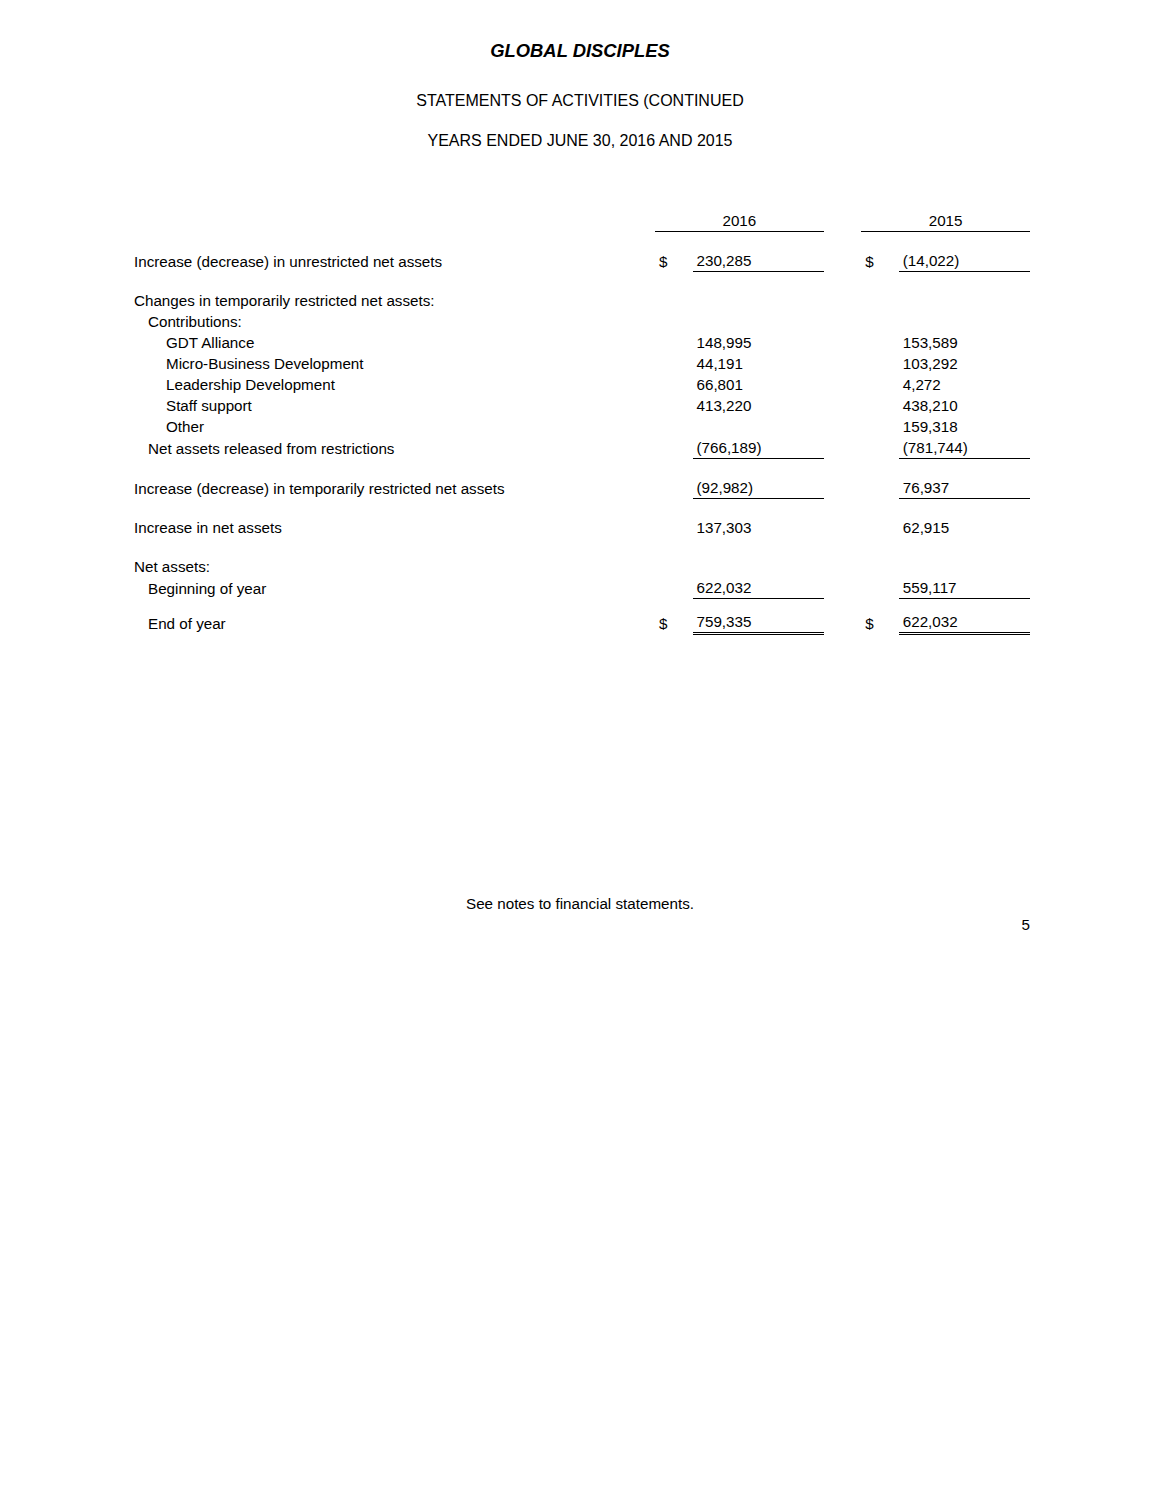GLOBAL DISCIPLES
STATEMENTS OF ACTIVITIES (CONTINUED
YEARS ENDED JUNE 30, 2016 AND 2015
| | 2016 | | 2015 |
| Increase (decrease) in unrestricted net assets | $ | 230,285 | | $ | (14,022) |
| Changes in temporarily restricted net assets: | | | | | |
| Contributions: | | | | | |
| GDT Alliance | | 148,995 | | | 153,589 |
| Micro-Business Development | | 44,191 | | | 103,292 |
| Leadership Development | | 66,801 | | | 4,272 |
| Staff support | | 413,220 | | | 438,210 |
| Other | | | | | 159,318 |
| Net assets released from restrictions | | (766,189) | | | (781,744) |
| Increase (decrease) in temporarily restricted net assets | | (92,982) | | | 76,937 |
| Increase in net assets | | 137,303 | | | 62,915 |
| Net assets: | | | | | |
| Beginning of year | | 622,032 | | | 559,117 |
| End of year | $ | 759,335 | | $ | 622,032 |
See notes to financial statements.
5